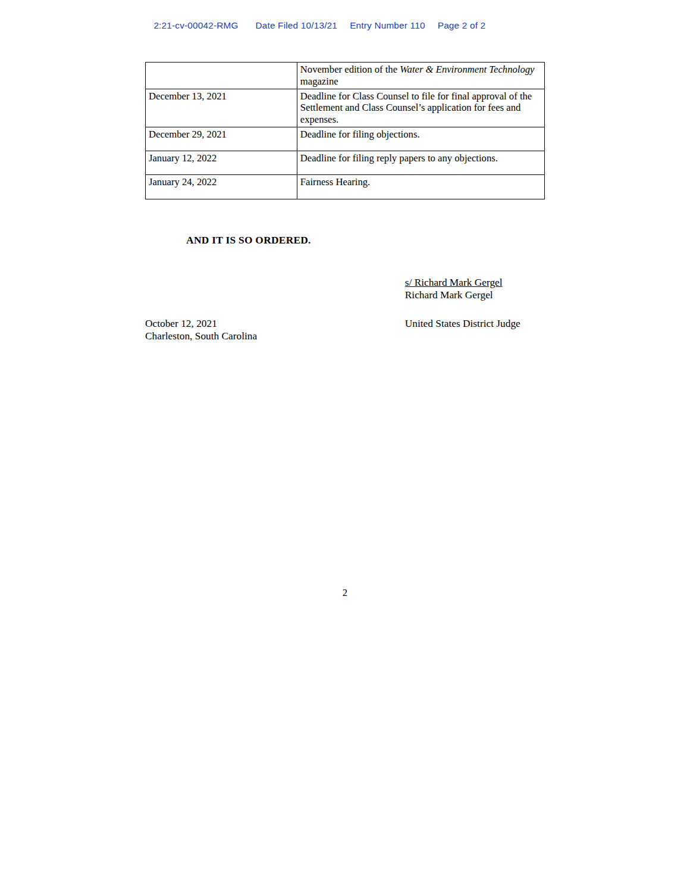2:21-cv-00042-RMG Date Filed 10/13/21 Entry Number 110 Page 2 of 2
| | November edition of the Water & Environment Technology magazine |
| December 13, 2021 | Deadline for Class Counsel to file for final approval of the Settlement and Class Counsel’s application for fees and expenses. |
| December 29, 2021 | Deadline for filing objections. |
| January 12, 2022 | Deadline for filing reply papers to any objections. |
| January 24, 2022 | Fairness Hearing. |
AND IT IS SO ORDERED.
s/ Richard Mark Gergel
Richard Mark Gergel
October 12, 2021
Charleston, South Carolina
United States District Judge
2